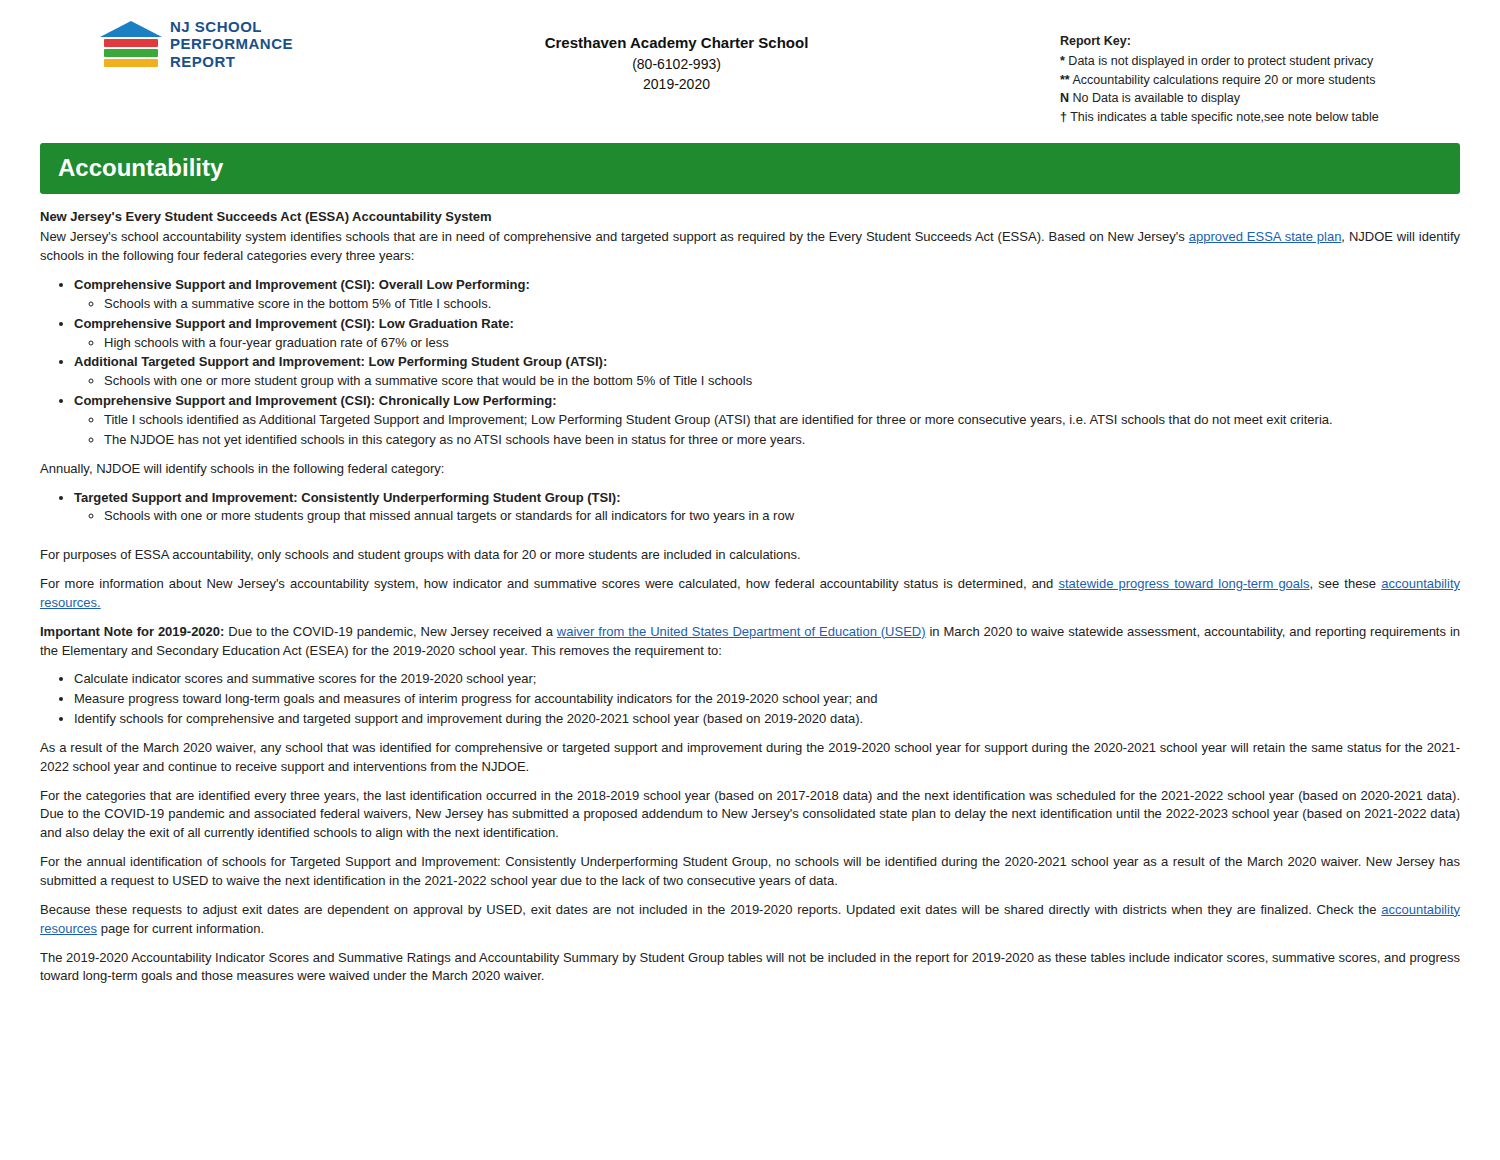NJ School Performance Report
Cresthaven Academy Charter School
(80-6102-993)
2019-2020
Report Key:
* Data is not displayed in order to protect student privacy
** Accountability calculations require 20 or more students
N No Data is available to display
† This indicates a table specific note,see note below table
Accountability
New Jersey's Every Student Succeeds Act (ESSA) Accountability System
New Jersey's school accountability system identifies schools that are in need of comprehensive and targeted support as required by the Every Student Succeeds Act (ESSA). Based on New Jersey's approved ESSA state plan, NJDOE will identify schools in the following four federal categories every three years:
Comprehensive Support and Improvement (CSI): Overall Low Performing:
Schools with a summative score in the bottom 5% of Title I schools.
Comprehensive Support and Improvement (CSI): Low Graduation Rate:
High schools with a four-year graduation rate of 67% or less
Additional Targeted Support and Improvement: Low Performing Student Group (ATSI):
Schools with one or more student group with a summative score that would be in the bottom 5% of Title I schools
Comprehensive Support and Improvement (CSI): Chronically Low Performing:
Title I schools identified as Additional Targeted Support and Improvement; Low Performing Student Group (ATSI) that are identified for three or more consecutive years, i.e. ATSI schools that do not meet exit criteria.
The NJDOE has not yet identified schools in this category as no ATSI schools have been in status for three or more years.
Annually, NJDOE will identify schools in the following federal category:
Targeted Support and Improvement: Consistently Underperforming Student Group (TSI):
Schools with one or more students group that missed annual targets or standards for all indicators for two years in a row
For purposes of ESSA accountability, only schools and student groups with data for 20 or more students are included in calculations.
For more information about New Jersey's accountability system, how indicator and summative scores were calculated, how federal accountability status is determined, and statewide progress toward long-term goals, see these accountability resources.
Important Note for 2019-2020: Due to the COVID-19 pandemic, New Jersey received a waiver from the United States Department of Education (USED) in March 2020 to waive statewide assessment, accountability, and reporting requirements in the Elementary and Secondary Education Act (ESEA) for the 2019-2020 school year. This removes the requirement to:
Calculate indicator scores and summative scores for the 2019-2020 school year;
Measure progress toward long-term goals and measures of interim progress for accountability indicators for the 2019-2020 school year; and
Identify schools for comprehensive and targeted support and improvement during the 2020-2021 school year (based on 2019-2020 data).
As a result of the March 2020 waiver, any school that was identified for comprehensive or targeted support and improvement during the 2019-2020 school year for support during the 2020-2021 school year will retain the same status for the 2021-2022 school year and continue to receive support and interventions from the NJDOE.
For the categories that are identified every three years, the last identification occurred in the 2018-2019 school year (based on 2017-2018 data) and the next identification was scheduled for the 2021-2022 school year (based on 2020-2021 data). Due to the COVID-19 pandemic and associated federal waivers, New Jersey has submitted a proposed addendum to New Jersey's consolidated state plan to delay the next identification until the 2022-2023 school year (based on 2021-2022 data) and also delay the exit of all currently identified schools to align with the next identification.
For the annual identification of schools for Targeted Support and Improvement: Consistently Underperforming Student Group, no schools will be identified during the 2020-2021 school year as a result of the March 2020 waiver. New Jersey has submitted a request to USED to waive the next identification in the 2021-2022 school year due to the lack of two consecutive years of data.
Because these requests to adjust exit dates are dependent on approval by USED, exit dates are not included in the 2019-2020 reports. Updated exit dates will be shared directly with districts when they are finalized. Check the accountability resources page for current information.
The 2019-2020 Accountability Indicator Scores and Summative Ratings and Accountability Summary by Student Group tables will not be included in the report for 2019-2020 as these tables include indicator scores, summative scores, and progress toward long-term goals and those measures were waived under the March 2020 waiver.